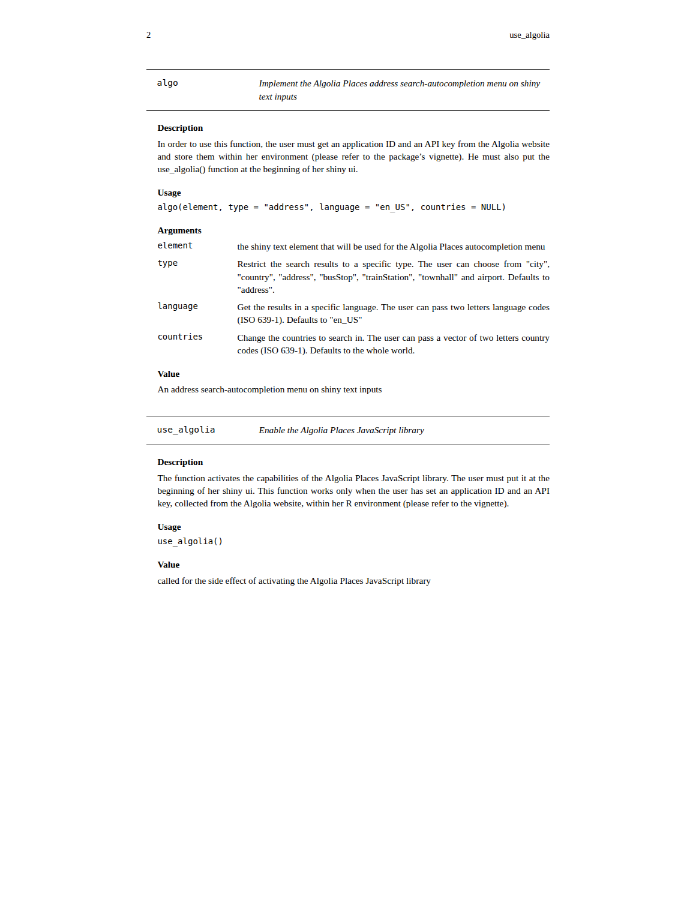2 use_algolia
algo
Implement the Algolia Places address search-autocompletion menu on shiny text inputs
Description
In order to use this function, the user must get an application ID and an API key from the Algolia website and store them within her environment (please refer to the package’s vignette). He must also put the use_algolia() function at the beginning of her shiny ui.
Usage
algo(element, type = "address", language = "en_US", countries = NULL)
Arguments
element
the shiny text element that will be used for the Algolia Places autocompletion menu
type
Restrict the search results to a specific type. The user can choose from "city", "country", "address", "busStop", "trainStation", "townhall" and airport. Defaults to "address".
language
Get the results in a specific language. The user can pass two letters language codes (ISO 639-1). Defaults to "en_US"
countries
Change the countries to search in. The user can pass a vector of two letters country codes (ISO 639-1). Defaults to the whole world.
Value
An address search-autocompletion menu on shiny text inputs
use_algolia
Enable the Algolia Places JavaScript library
Description
The function activates the capabilities of the Algolia Places JavaScript library. The user must put it at the beginning of her shiny ui. This function works only when the user has set an application ID and an API key, collected from the Algolia website, within her R environment (please refer to the vignette).
Usage
use_algolia()
Value
called for the side effect of activating the Algolia Places JavaScript library